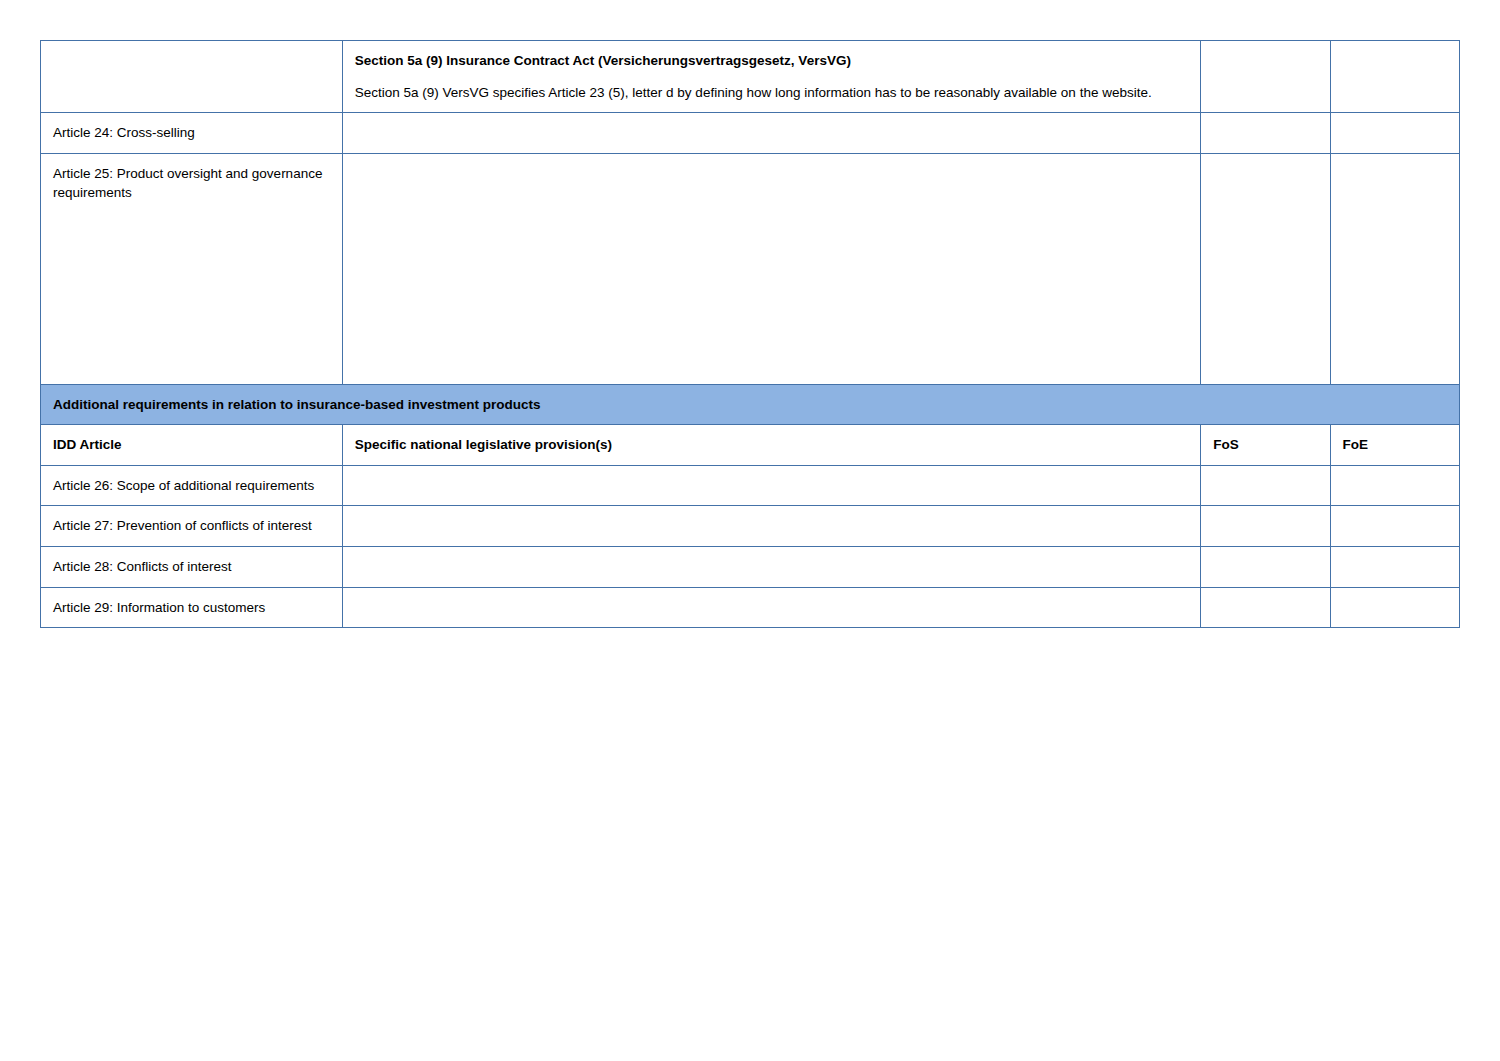| | Section 5a (9) Insurance Contract Act (Versicherungsvertragsgesetz, VersVG) Section 5a (9) VersVG specifies Article 23 (5), letter d by defining how long information has to be reasonably available on the website. | | |
| Article 24: Cross-selling | | | |
| Article 25: Product oversight and governance requirements | | | |
| Additional requirements in relation to insurance-based investment products |
| IDD Article | Specific national legislative provision(s) | FoS | FoE |
| Article 26: Scope of additional requirements | | | |
| Article 27: Prevention of conflicts of interest | | | |
| Article 28: Conflicts of interest | | | |
| Article 29: Information to customers | | | |